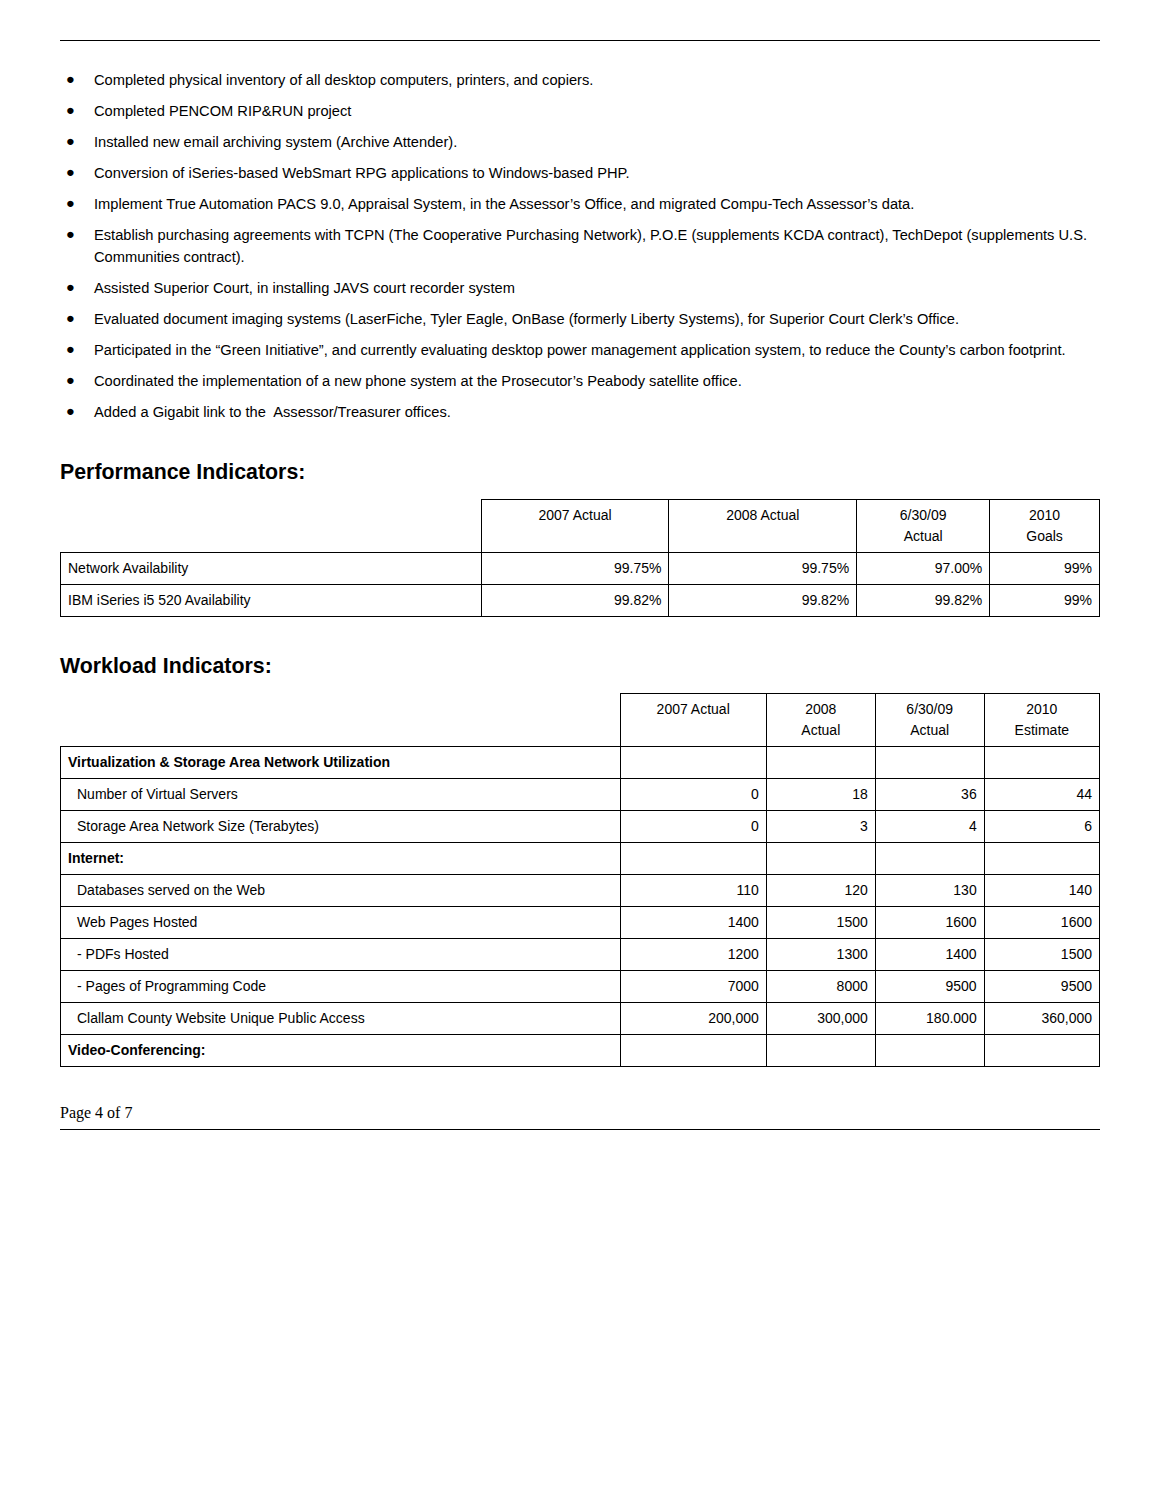Completed physical inventory of all desktop computers, printers, and copiers.
Completed PENCOM RIP&RUN project
Installed new email archiving system (Archive Attender).
Conversion of iSeries-based WebSmart RPG applications to Windows-based PHP.
Implement True Automation PACS 9.0, Appraisal System, in the Assessor’s Office, and migrated Compu-Tech Assessor’s data.
Establish purchasing agreements with TCPN (The Cooperative Purchasing Network), P.O.E (supplements KCDA contract), TechDepot (supplements U.S. Communities contract).
Assisted Superior Court, in installing JAVS court recorder system
Evaluated document imaging systems (LaserFiche, Tyler Eagle, OnBase (formerly Liberty Systems), for Superior Court Clerk’s Office.
Participated in the “Green Initiative”, and currently evaluating desktop power management application system, to reduce the County’s carbon footprint.
Coordinated the implementation of a new phone system at the Prosecutor’s Peabody satellite office.
Added a Gigabit link to the Assessor/Treasurer offices.
Performance Indicators:
| | 2007 Actual | 2008 Actual | 6/30/09 Actual | 2010 Goals |
| --- | --- | --- | --- | --- |
| Network Availability | 99.75% | 99.75% | 97.00% | 99% |
| IBM iSeries i5 520 Availability | 99.82% | 99.82% | 99.82% | 99% |
Workload Indicators:
| | 2007 Actual | 2008 Actual | 6/30/09 Actual | 2010 Estimate |
| --- | --- | --- | --- | --- |
| Virtualization & Storage Area Network Utilization | | | | |
| Number of Virtual Servers | 0 | 18 | 36 | 44 |
| Storage Area Network Size (Terabytes) | 0 | 3 | 4 | 6 |
| Internet: | | | | |
| Databases served on the Web | 110 | 120 | 130 | 140 |
| Web Pages Hosted | 1400 | 1500 | 1600 | 1600 |
| - PDFs Hosted | 1200 | 1300 | 1400 | 1500 |
| - Pages of Programming Code | 7000 | 8000 | 9500 | 9500 |
| Clallam County Website Unique Public Access | 200,000 | 300,000 | 180.000 | 360,000 |
| Video-Conferencing: | | | | |
Page 4 of 7